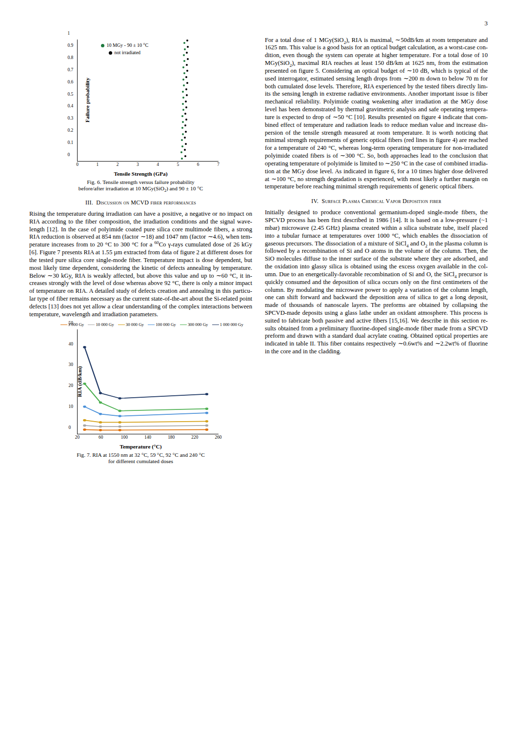3
Failure probability
1
0.9
0.8
0.7
0.6
0.5
0.4
0.3
0.2
0.1
0
10 MGy - 90 ± 10 °C
not irradiated
0
1
2
3
4
5
6
7
Tensile Strength (GPa)
Fig. 6. Tensile strength versus failure probability
before/after irradiation at 10 MGy(SiO2) and 90 ± 10 °C
III. Discussion on MCVD fiber performances
Rising the temperature during irradiation can have a positive, a negative or no impact on RIA according to the fiber composition, the irradiation conditions and the signal wavelength [12]. In the case of polyimide coated pure silica core multimode fibers, a strong RIA reduction is observed at 854 nm (factor ∼18) and 1047 nm (factor ∼4.6), when temperature increases from to 20 °C to 300 °C for a 60Co γ-rays cumulated dose of 26 kGy [6]. Figure 7 presents RIA at 1.55 µm extracted from data of figure 2 at different doses for the tested pure silica core single-mode fiber. Temperature impact is dose dependent, but most likely time dependent, considering the kinetic of defects annealing by temperature. Below ∼30 kGy, RIA is weakly affected, but above this value and up to ∼60 °C, it increases strongly with the level of dose whereas above 92 °C, there is only a minor impact of temperature on RIA. A detailed study of defects creation and annealing in this particular type of fiber remains necessary as the current state-of-the-art about the Si-related point defects [13] does not yet allow a clear understanding of the complex interactions between temperature, wavelength and irradiation parameters.
3 000 Gy 10 000 Gy 30 000 Gy 100 000 Gy 300 000 Gy 1 000 000 Gy
RIA (dB/km)
50
40
30
20
10
0
20
60
100
140
180
220
260
Temperature (°C)
Fig. 7. RIA at 1550 nm at 32 °C, 59 °C, 92 °C and 240 °C
for different cumulated doses
For a total dose of 1 MGy(SiO2), RIA is maximal, ∼50dB/km at room temperature and 1625 nm. This value is a good basis for an optical budget calculation, as a worst-case condition, even though the system can operate at higher temperature. For a total dose of 10 MGy(SiO2), maximal RIA reaches at least 150 dB/km at 1625 nm, from the estimation presented on figure 5. Considering an optical budget of ∼10 dB, which is typical of the used interrogator, estimated sensing length drops from ∼200 m down to below 70 m for both cumulated dose levels. Therefore, RIA experienced by the tested fibers directly limits the sensing length in extreme radiative environments. Another important issue is fiber mechanical reliability. Polyimide coating weakening after irradiation at the MGy dose level has been demonstrated by thermal gravimetric analysis and safe operating temperature is expected to drop of ∼50 °C [10]. Results presented on figure 4 indicate that combined effect of temperature and radiation leads to reduce median value and increase dispersion of the tensile strength measured at room temperature. It is worth noticing that minimal strength requirements of generic optical fibers (red lines in figure 4) are reached for a temperature of 240 °C, whereas long-term operating temperature for non-irradiated polyimide coated fibers is of ∼300 °C. So, both approaches lead to the conclusion that operating temperature of polyimide is limited to ∼250 °C in the case of combined irradiation at the MGy dose level. As indicated in figure 6, for a 10 times higher dose delivered at ∼100 °C, no strength degradation is experienced, with most likely a further margin on temperature before reaching minimal strength requirements of generic optical fibers.
IV. Surface Plasma Chemical Vapor Deposition fiber
Initially designed to produce conventional germanium-doped single-mode fibers, the SPCVD process has been first described in 1986 [14]. It is based on a low-pressure (~1 mbar) microwave (2.45 GHz) plasma created within a silica substrate tube, itself placed into a tubular furnace at temperatures over 1000 °C, which enables the dissociation of gaseous precursors. The dissociation of a mixture of SiCl4 and O2 in the plasma column is followed by a recombination of Si and O atoms in the volume of the column. Then, the SiO molecules diffuse to the inner surface of the substrate where they are adsorbed, and the oxidation into glassy silica is obtained using the excess oxygen available in the column. Due to an energetically-favorable recombination of Si and O, the SiCl4 precursor is quickly consumed and the deposition of silica occurs only on the first centimeters of the column. By modulating the microwave power to apply a variation of the column length, one can shift forward and backward the deposition area of silica to get a long deposit, made of thousands of nanoscale layers. The preforms are obtained by collapsing the SPCVD-made deposits using a glass lathe under an oxidant atmosphere. This process is suited to fabricate both passive and active fibers [15,16]. We describe in this section results obtained from a preliminary fluorine-doped single-mode fiber made from a SPCVD preform and drawn with a standard dual acrylate coating. Obtained optical properties are indicated in table II. This fiber contains respectively ∼0.6wt% and ∼2.2wt% of fluorine in the core and in the cladding.